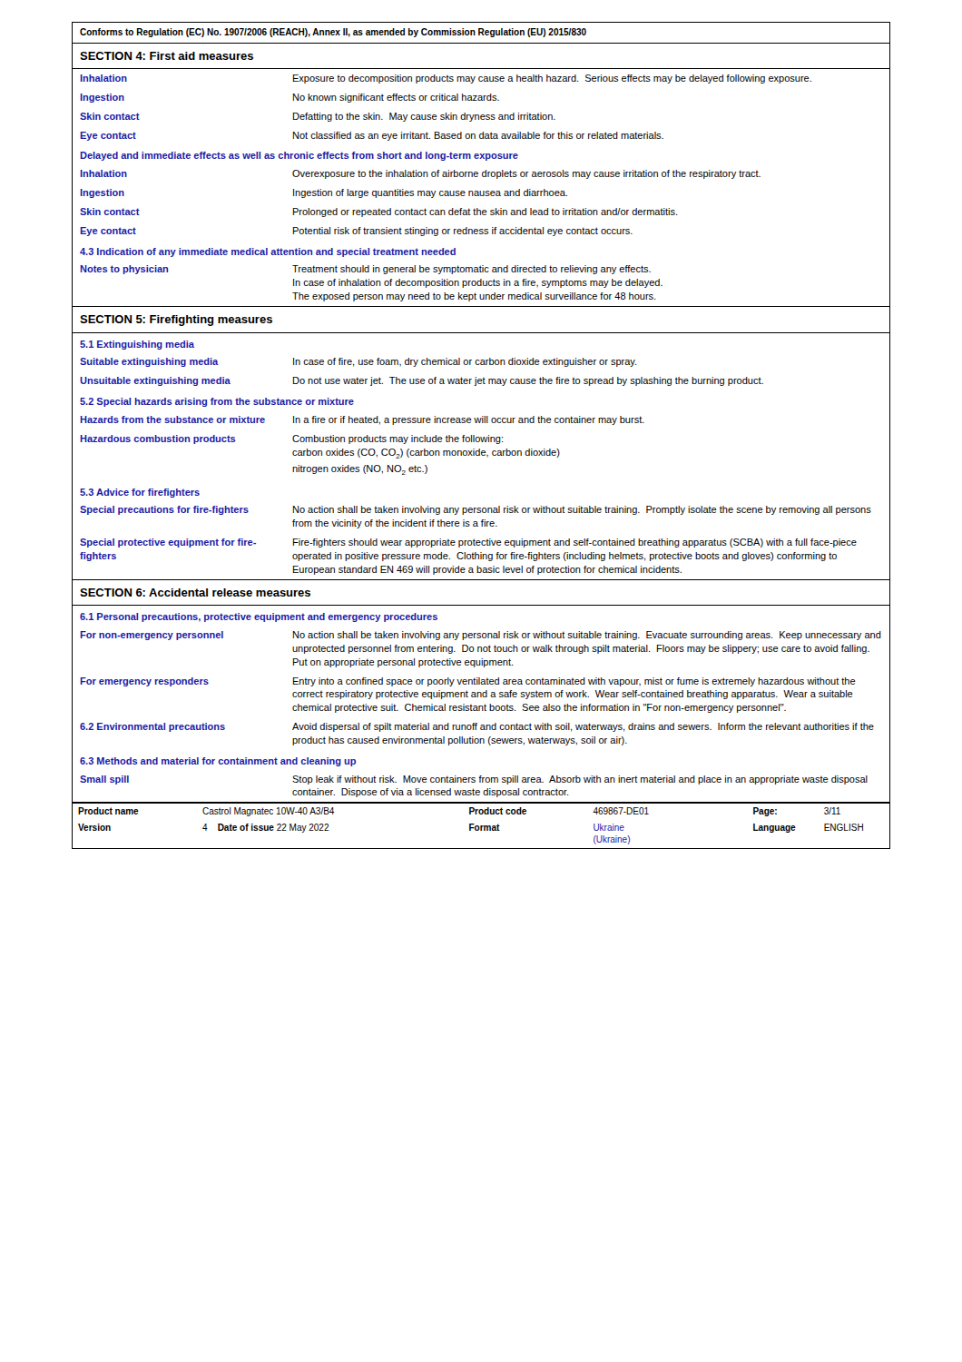Conforms to Regulation (EC) No. 1907/2006 (REACH), Annex II, as amended by Commission Regulation (EU) 2015/830
SECTION 4: First aid measures
| Inhalation | Exposure to decomposition products may cause a health hazard. Serious effects may be delayed following exposure. |
| Ingestion | No known significant effects or critical hazards. |
| Skin contact | Defatting to the skin. May cause skin dryness and irritation. |
| Eye contact | Not classified as an eye irritant. Based on data available for this or related materials. |
Delayed and immediate effects as well as chronic effects from short and long-term exposure
| Inhalation | Overexposure to the inhalation of airborne droplets or aerosols may cause irritation of the respiratory tract. |
| Ingestion | Ingestion of large quantities may cause nausea and diarrhoea. |
| Skin contact | Prolonged or repeated contact can defat the skin and lead to irritation and/or dermatitis. |
| Eye contact | Potential risk of transient stinging or redness if accidental eye contact occurs. |
4.3 Indication of any immediate medical attention and special treatment needed
| Notes to physician | Treatment should in general be symptomatic and directed to relieving any effects. In case of inhalation of decomposition products in a fire, symptoms may be delayed. The exposed person may need to be kept under medical surveillance for 48 hours. |
SECTION 5: Firefighting measures
5.1 Extinguishing media
| Suitable extinguishing media | In case of fire, use foam, dry chemical or carbon dioxide extinguisher or spray. |
| Unsuitable extinguishing media | Do not use water jet. The use of a water jet may cause the fire to spread by splashing the burning product. |
5.2 Special hazards arising from the substance or mixture
| Hazards from the substance or mixture | In a fire or if heated, a pressure increase will occur and the container may burst. |
| Hazardous combustion products | Combustion products may include the following: carbon oxides (CO, CO 2 ) (carbon monoxide, carbon dioxide) nitrogen oxides (NO, NO 2 etc.) |
5.3 Advice for firefighters
| Special precautions for fire-fighters | No action shall be taken involving any personal risk or without suitable training. Promptly isolate the scene by removing all persons from the vicinity of the incident if there is a fire. |
| Special protective equipment for fire-fighters | Fire-fighters should wear appropriate protective equipment and self-contained breathing apparatus (SCBA) with a full face-piece operated in positive pressure mode. Clothing for fire-fighters (including helmets, protective boots and gloves) conforming to European standard EN 469 will provide a basic level of protection for chemical incidents. |
SECTION 6: Accidental release measures
6.1 Personal precautions, protective equipment and emergency procedures
| For non-emergency personnel | No action shall be taken involving any personal risk or without suitable training. Evacuate surrounding areas. Keep unnecessary and unprotected personnel from entering. Do not touch or walk through spilt material. Floors may be slippery; use care to avoid falling. Put on appropriate personal protective equipment. |
| For emergency responders | Entry into a confined space or poorly ventilated area contaminated with vapour, mist or fume is extremely hazardous without the correct respiratory protective equipment and a safe system of work. Wear self-contained breathing apparatus. Wear a suitable chemical protective suit. Chemical resistant boots. See also the information in "For non-emergency personnel". |
| 6.2 Environmental precautions | Avoid dispersal of spilt material and runoff and contact with soil, waterways, drains and sewers. Inform the relevant authorities if the product has caused environmental pollution (sewers, waterways, soil or air). |
6.3 Methods and material for containment and cleaning up
| Small spill | Stop leak if without risk. Move containers from spill area. Absorb with an inert material and place in an appropriate waste disposal container. Dispose of via a licensed waste disposal contractor. |
| Product name | Castrol Magnatec 10W-40 A3/B4 | Product code | 469867-DE01 | Page: | 3/11 |
| Version | 4 Date of issue 22 May 2022 | Format | Ukraine (Ukraine) | Language | ENGLISH |